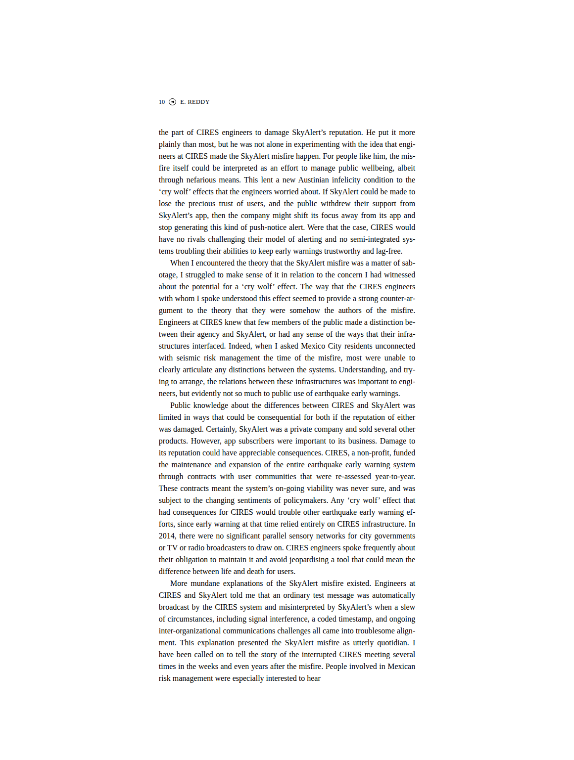10 E. Reddy
the part of CIRES engineers to damage SkyAlert’s reputation. He put it more plainly than most, but he was not alone in experimenting with the idea that engineers at CIRES made the SkyAlert misfire happen. For people like him, the misfire itself could be interpreted as an effort to manage public wellbeing, albeit through nefarious means. This lent a new Austinian infelicity condition to the ‘cry wolf’ effects that the engineers worried about. If SkyAlert could be made to lose the precious trust of users, and the public withdrew their support from SkyAlert’s app, then the company might shift its focus away from its app and stop generating this kind of push-notice alert. Were that the case, CIRES would have no rivals challenging their model of alerting and no semi-integrated systems troubling their abilities to keep early warnings trustworthy and lag-free.
When I encountered the theory that the SkyAlert misfire was a matter of sabotage, I struggled to make sense of it in relation to the concern I had witnessed about the potential for a ‘cry wolf’ effect. The way that the CIRES engineers with whom I spoke understood this effect seemed to provide a strong counter-argument to the theory that they were somehow the authors of the misfire. Engineers at CIRES knew that few members of the public made a distinction between their agency and SkyAlert, or had any sense of the ways that their infrastructures interfaced. Indeed, when I asked Mexico City residents unconnected with seismic risk management the time of the misfire, most were unable to clearly articulate any distinctions between the systems. Understanding, and trying to arrange, the relations between these infrastructures was important to engineers, but evidently not so much to public use of earthquake early warnings.
Public knowledge about the differences between CIRES and SkyAlert was limited in ways that could be consequential for both if the reputation of either was damaged. Certainly, SkyAlert was a private company and sold several other products. However, app subscribers were important to its business. Damage to its reputation could have appreciable consequences. CIRES, a non-profit, funded the maintenance and expansion of the entire earthquake early warning system through contracts with user communities that were re-assessed year-to-year. These contracts meant the system’s on-going viability was never sure, and was subject to the changing sentiments of policymakers. Any ‘cry wolf’ effect that had consequences for CIRES would trouble other earthquake early warning efforts, since early warning at that time relied entirely on CIRES infrastructure. In 2014, there were no significant parallel sensory networks for city governments or TV or radio broadcasters to draw on. CIRES engineers spoke frequently about their obligation to maintain it and avoid jeopardising a tool that could mean the difference between life and death for users.
More mundane explanations of the SkyAlert misfire existed. Engineers at CIRES and SkyAlert told me that an ordinary test message was automatically broadcast by the CIRES system and misinterpreted by SkyAlert’s when a slew of circumstances, including signal interference, a coded timestamp, and ongoing inter-organizational communications challenges all came into troublesome alignment. This explanation presented the SkyAlert misfire as utterly quotidian. I have been called on to tell the story of the interrupted CIRES meeting several times in the weeks and even years after the misfire. People involved in Mexican risk management were especially interested to hear